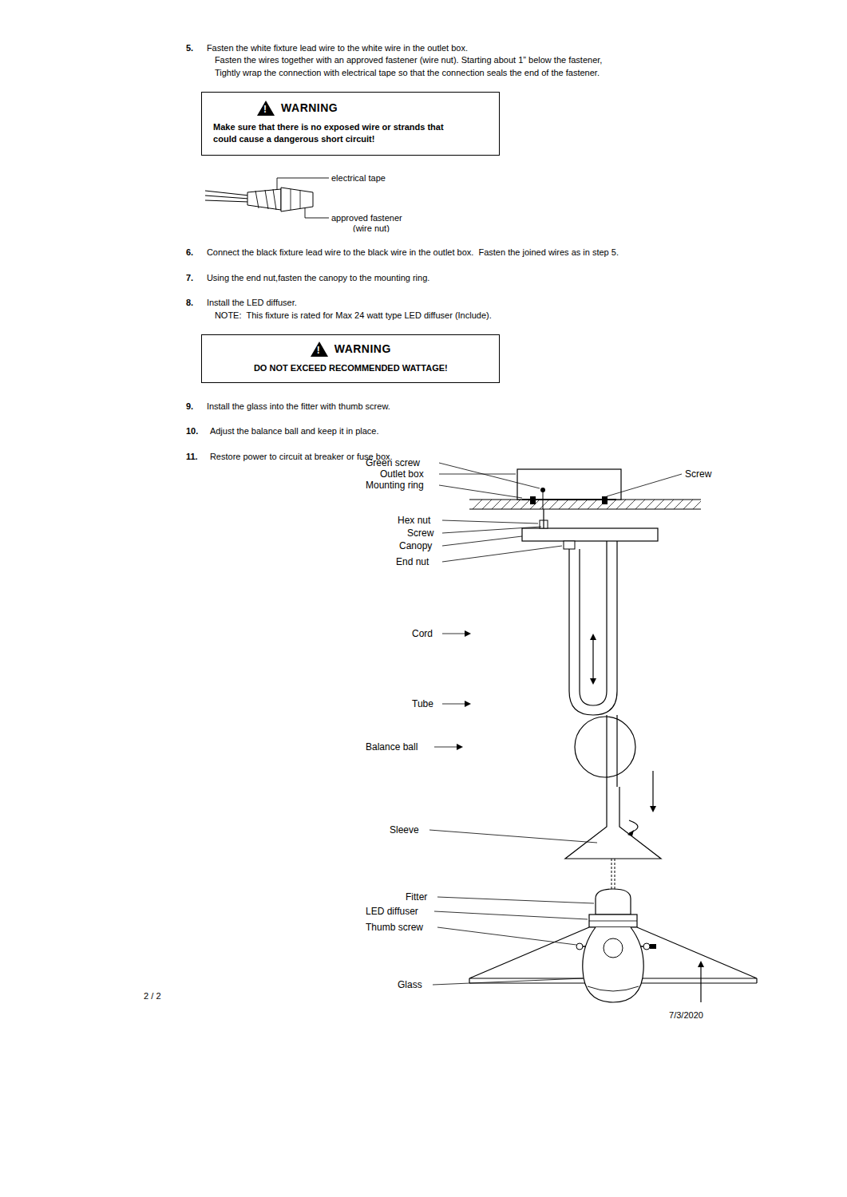5.
Fasten the white fixture lead wire to the white wire in the outlet box.
Fasten the wires together with an approved fastener (wire nut). Starting about 1” below the fastener, Tightly wrap the connection with electrical tape so that the connection seals the end of the fastener.
WARNING
Make sure that there is no exposed wire or strands that
could cause a dangerous short circuit!
electrical tape approved fastener (wire nut)
6.
Connect the black fixture lead wire to the black wire in the outlet box. Fasten the joined wires as in step 5.
7.
Using the end nut,fasten the canopy to the mounting ring.
8.
Install the LED diffuser.
NOTE: This fixture is rated for Max 24 watt type LED diffuser (Include).
WARNING
DO NOT EXCEED RECOMMENDED WATTAGE!
9.
Install the glass into the fitter with thumb screw.
10.
Adjust the balance ball and keep it in place.
11.
Restore power to circuit at breaker or fuse box.
Green screw Outlet box Mounting ring Screw Hex nut Screw Canopy End nut Cord Tube Balance ball Sleeve Fitter LED diffuser Thumb screw Glass
2 / 2
7/3/2020